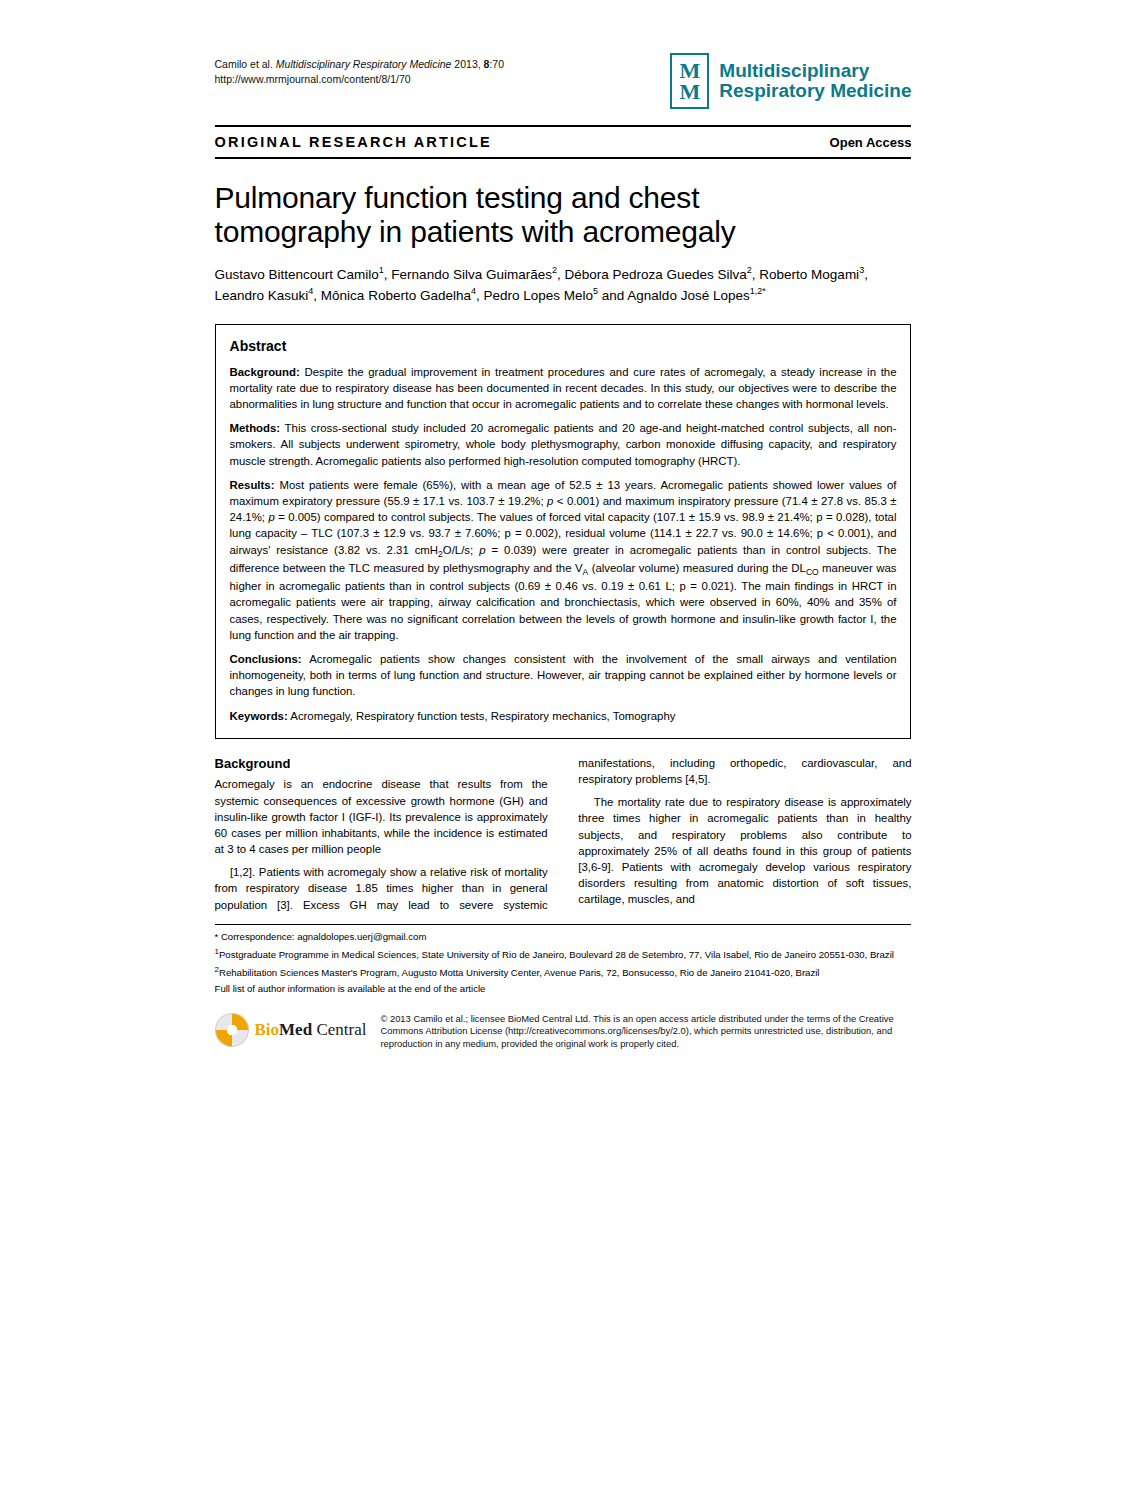Camilo et al. Multidisciplinary Respiratory Medicine 2013, 8:70
http://www.mrmjournal.com/content/8/1/70
MM
MultidisciplinaryRespiratory Medicine
Original Research Article
Open Access
Pulmonary function testing and chest
tomography in patients with acromegaly
Gustavo Bittencourt Camilo1, Fernando Silva Guimarães2, Débora Pedroza Guedes Silva2, Roberto Mogami3,
Leandro Kasuki4, Mônica Roberto Gadelha4, Pedro Lopes Melo5 and Agnaldo José Lopes1,2*
Abstract
Background: Despite the gradual improvement in treatment procedures and cure rates of acromegaly, a steady increase in the mortality rate due to respiratory disease has been documented in recent decades. In this study, our objectives were to describe the abnormalities in lung structure and function that occur in acromegalic patients and to correlate these changes with hormonal levels.
Methods: This cross-sectional study included 20 acromegalic patients and 20 age-and height-matched control subjects, all non-smokers. All subjects underwent spirometry, whole body plethysmography, carbon monoxide diffusing capacity, and respiratory muscle strength. Acromegalic patients also performed high-resolution computed tomography (HRCT).
Results: Most patients were female (65%), with a mean age of 52.5 ± 13 years. Acromegalic patients showed lower values of maximum expiratory pressure (55.9 ± 17.1 vs. 103.7 ± 19.2%; p < 0.001) and maximum inspiratory pressure (71.4 ± 27.8 vs. 85.3 ± 24.1%; p = 0.005) compared to control subjects. The values of forced vital capacity (107.1 ± 15.9 vs. 98.9 ± 21.4%; p = 0.028), total lung capacity – TLC (107.3 ± 12.9 vs. 93.7 ± 7.60%; p = 0.002), residual volume (114.1 ± 22.7 vs. 90.0 ± 14.6%; p < 0.001), and airways' resistance (3.82 vs. 2.31 cmH2O/L/s; p = 0.039) were greater in acromegalic patients than in control subjects. The difference between the TLC measured by plethysmography and the VA (alveolar volume) measured during the DLCO maneuver was higher in acromegalic patients than in control subjects (0.69 ± 0.46 vs. 0.19 ± 0.61 L; p = 0.021). The main findings in HRCT in acromegalic patients were air trapping, airway calcification and bronchiectasis, which were observed in 60%, 40% and 35% of cases, respectively. There was no significant correlation between the levels of growth hormone and insulin-like growth factor I, the lung function and the air trapping.
Conclusions: Acromegalic patients show changes consistent with the involvement of the small airways and ventilation inhomogeneity, both in terms of lung function and structure. However, air trapping cannot be explained either by hormone levels or changes in lung function.
Keywords: Acromegaly, Respiratory function tests, Respiratory mechanics, Tomography
Background
Acromegaly is an endocrine disease that results from the systemic consequences of excessive growth hormone (GH) and insulin-like growth factor I (IGF-I). Its prevalence is approximately 60 cases per million inhabitants, while the incidence is estimated at 3 to 4 cases per million people
[1,2]. Patients with acromegaly show a relative risk of mortality from respiratory disease 1.85 times higher than in general population [3]. Excess GH may lead to severe systemic manifestations, including orthopedic, cardiovascular, and respiratory problems [4,5].
The mortality rate due to respiratory disease is approximately three times higher in acromegalic patients than in healthy subjects, and respiratory problems also contribute to approximately 25% of all deaths found in this group of patients [3,6-9]. Patients with acromegaly develop various respiratory disorders resulting from anatomic distortion of soft tissues, cartilage, muscles, and
* Correspondence: agnaldolopes.uerj@gmail.com
1Postgraduate Programme in Medical Sciences, State University of Rio de Janeiro, Boulevard 28 de Setembro, 77, Vila Isabel, Rio de Janeiro 20551-030, Brazil
2Rehabilitation Sciences Master's Program, Augusto Motta University Center, Avenue Paris, 72, Bonsucesso, Rio de Janeiro 21041-020, Brazil
Full list of author information is available at the end of the article
Bio Med Central
© 2013 Camilo et al.; licensee BioMed Central Ltd. This is an open access article distributed under the terms of the Creative Commons Attribution License (http://creativecommons.org/licenses/by/2.0), which permits unrestricted use, distribution, and reproduction in any medium, provided the original work is properly cited.